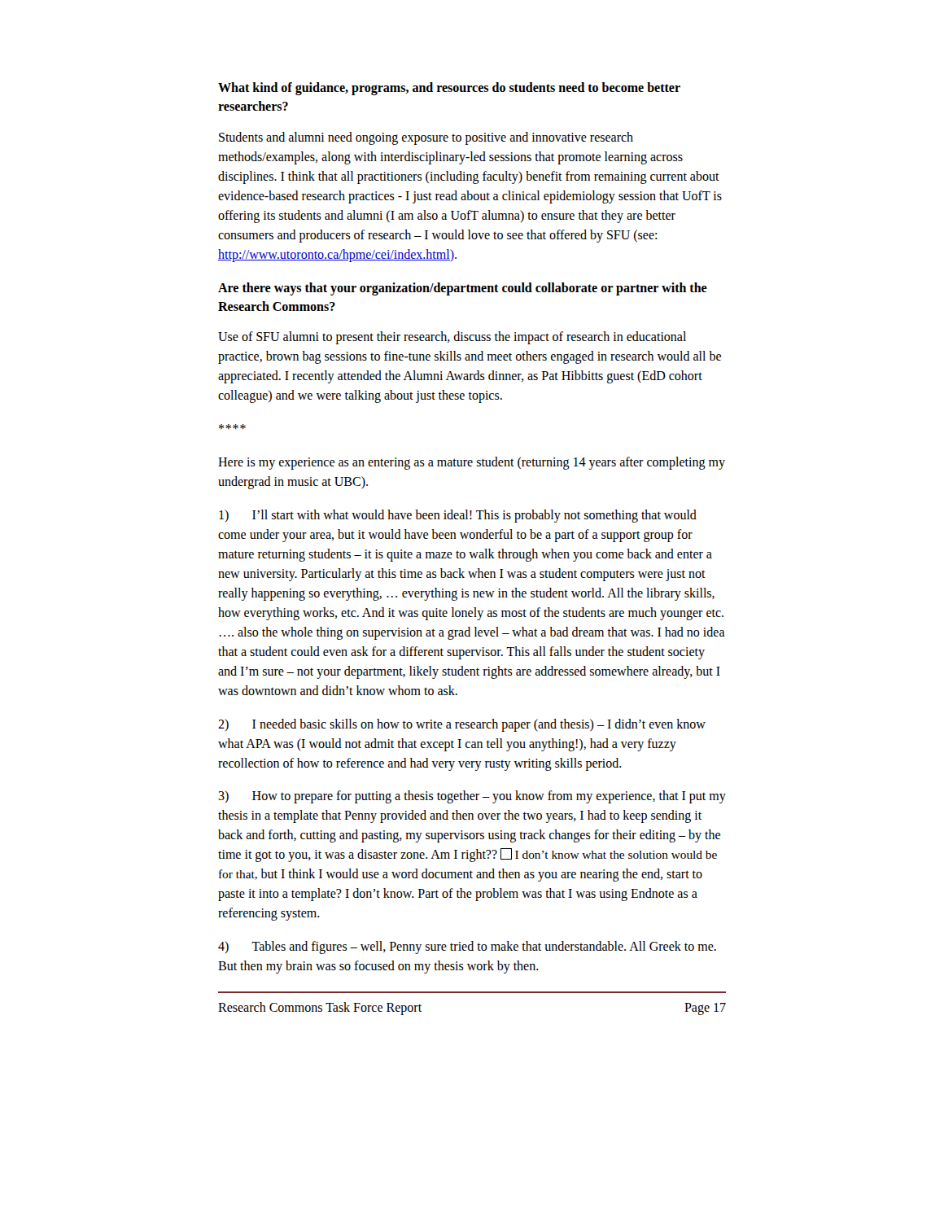What kind of guidance, programs, and resources do students need to become better researchers?
Students and alumni need ongoing exposure to positive and innovative research methods/examples, along with interdisciplinary-led sessions that promote learning across disciplines. I think that all practitioners (including faculty) benefit from remaining current about evidence-based research practices - I just read about a clinical epidemiology session that UofT is offering its students and alumni (I am also a UofT alumna) to ensure that they are better consumers and producers of research – I would love to see that offered by SFU (see: http://www.utoronto.ca/hpme/cei/index.html).
Are there ways that your organization/department could collaborate or partner with the Research Commons?
Use of SFU alumni to present their research, discuss the impact of research in educational practice, brown bag sessions to fine-tune skills and meet others engaged in research would all be appreciated. I recently attended the Alumni Awards dinner, as Pat Hibbitts guest (EdD cohort colleague) and we were talking about just these topics.
****
Here is my experience as an entering as a mature student (returning 14 years after completing my undergrad in music at UBC).
1) I’ll start with what would have been ideal! This is probably not something that would come under your area, but it would have been wonderful to be a part of a support group for mature returning students – it is quite a maze to walk through when you come back and enter a new university. Particularly at this time as back when I was a student computers were just not really happening so everything, … everything is new in the student world. All the library skills, how everything works, etc. And it was quite lonely as most of the students are much younger etc. …. also the whole thing on supervision at a grad level – what a bad dream that was. I had no idea that a student could even ask for a different supervisor. This all falls under the student society and I’m sure – not your department, likely student rights are addressed somewhere already, but I was downtown and didn’t know whom to ask.
2) I needed basic skills on how to write a research paper (and thesis) – I didn’t even know what APA was (I would not admit that except I can tell you anything!), had a very fuzzy recollection of how to reference and had very very rusty writing skills period.
3) How to prepare for putting a thesis together – you know from my experience, that I put my thesis in a template that Penny provided and then over the two years, I had to keep sending it back and forth, cutting and pasting, my supervisors using track changes for their editing – by the time it got to you, it was a disaster zone. Am I right?? I don’t know what the solution would be for that, but I think I would use a word document and then as you are nearing the end, start to paste it into a template? I don’t know. Part of the problem was that I was using Endnote as a referencing system.
4) Tables and figures – well, Penny sure tried to make that understandable. All Greek to me. But then my brain was so focused on my thesis work by then.
Research Commons Task Force Report Page 17